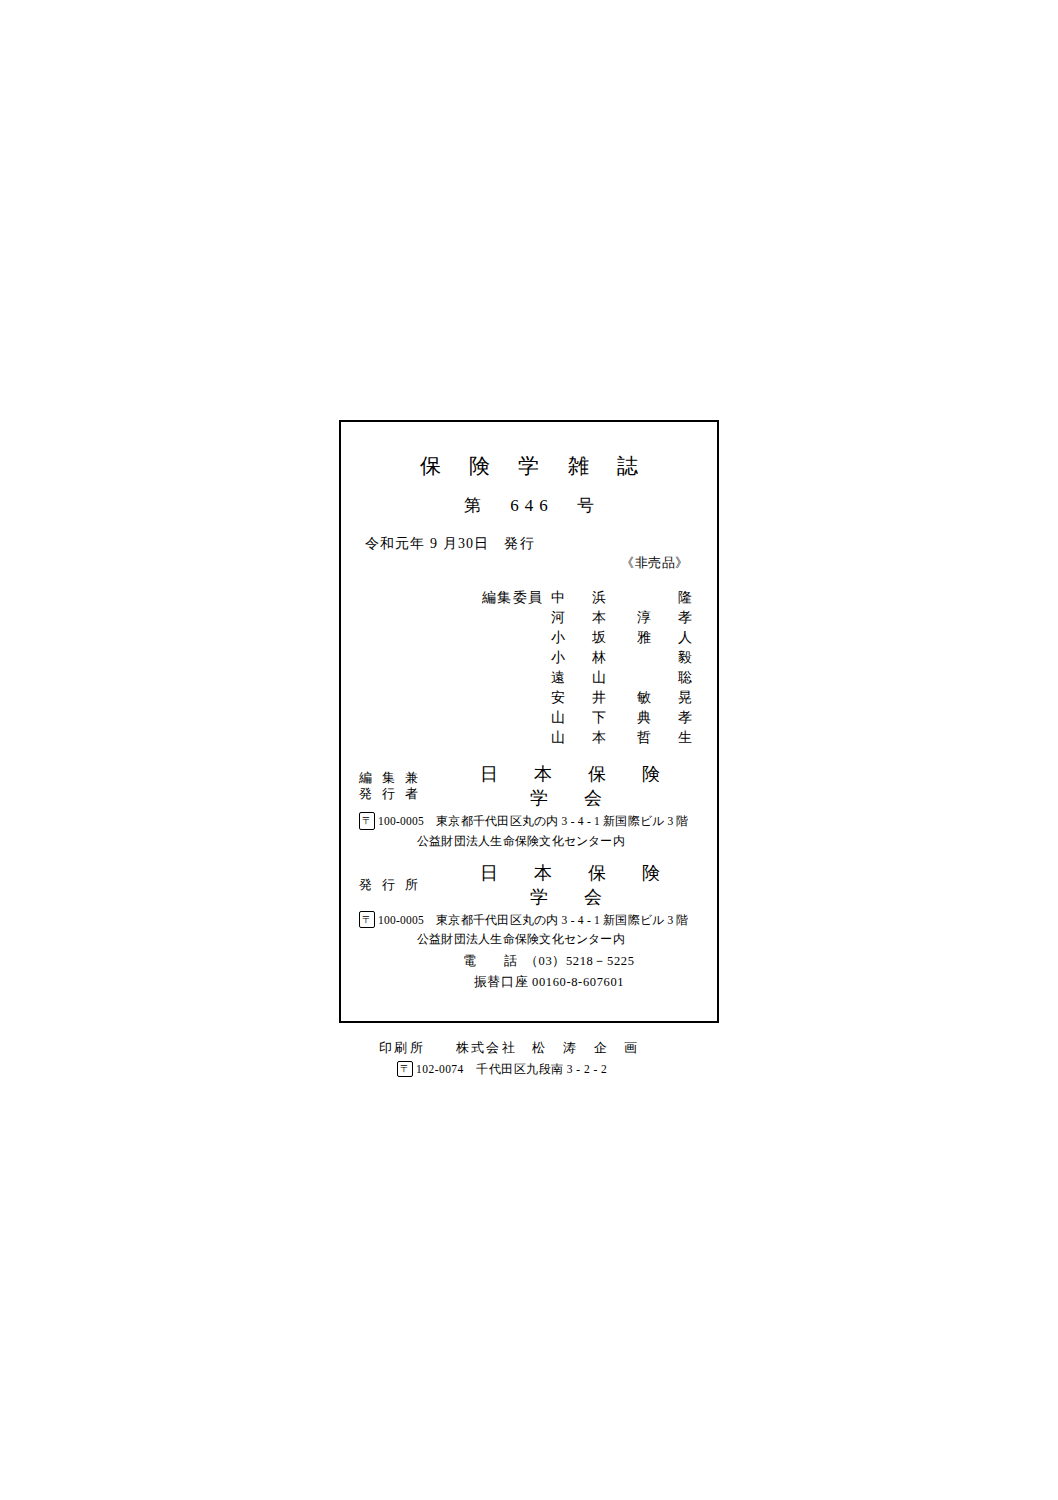保 険 学 雑 誌
第　646　号
令和元年 9 月30日　発行
《非売品》
| 編集委員 | 中 浜 | 隆 |
| 河 本 | 淳 孝 |
| 小 坂 | 雅 人 |
| 小 林 | 毅 |
| 遠 山 | 聡 |
| 安 井 | 敏 晃 |
| 山 下 | 典 孝 |
| 山 本 | 哲 生 |
編 集 兼 発 行 者
日　本　保　険　学　会
〒100-0005　東京都千代田区丸の内 3 - 4 - 1 新国際ビル 3 階
公益財団法人生命保険文化センター内
発 行 所
日　本　保　険　学　会
〒100-0005　東京都千代田区丸の内 3 - 4 - 1 新国際ビル 3 階
公益財団法人生命保険文化センター内
電　話（03）5218－5225
振替口座 00160-8-607601
印刷所　　株式会社　松　涛　企　画
〒102-0074　千代田区九段南 3 - 2 - 2